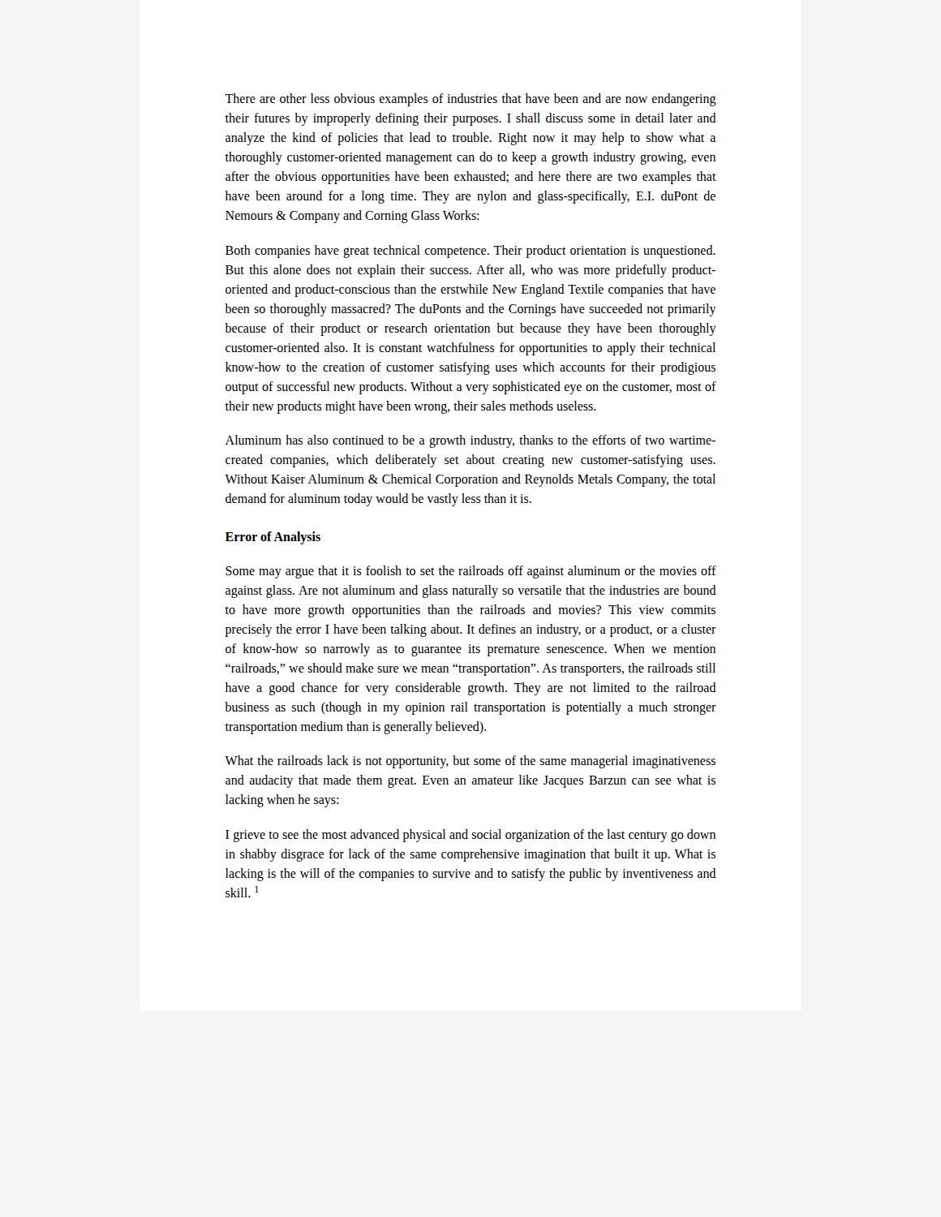There are other less obvious examples of industries that have been and are now endangering their futures by improperly defining their purposes. I shall discuss some in detail later and analyze the kind of policies that lead to trouble. Right now it may help to show what a thoroughly customer-oriented management can do to keep a growth industry growing, even after the obvious opportunities have been exhausted; and here there are two examples that have been around for a long time. They are nylon and glass-specifically, E.I. duPont de Nemours & Company and Corning Glass Works:
Both companies have great technical competence. Their product orientation is unquestioned. But this alone does not explain their success. After all, who was more pridefully product-oriented and product-conscious than the erstwhile New England Textile companies that have been so thoroughly massacred? The duPonts and the Cornings have succeeded not primarily because of their product or research orientation but because they have been thoroughly customer-oriented also. It is constant watchfulness for opportunities to apply their technical know-how to the creation of customer satisfying uses which accounts for their prodigious output of successful new products. Without a very sophisticated eye on the customer, most of their new products might have been wrong, their sales methods useless.
Aluminum has also continued to be a growth industry, thanks to the efforts of two wartime-created companies, which deliberately set about creating new customer-satisfying uses. Without Kaiser Aluminum & Chemical Corporation and Reynolds Metals Company, the total demand for aluminum today would be vastly less than it is.
Error of Analysis
Some may argue that it is foolish to set the railroads off against aluminum or the movies off against glass. Are not aluminum and glass naturally so versatile that the industries are bound to have more growth opportunities than the railroads and movies? This view commits precisely the error I have been talking about. It defines an industry, or a product, or a cluster of know-how so narrowly as to guarantee its premature senescence. When we mention “railroads,” we should make sure we mean “transportation”. As transporters, the railroads still have a good chance for very considerable growth. They are not limited to the railroad business as such (though in my opinion rail transportation is potentially a much stronger transportation medium than is generally believed).
What the railroads lack is not opportunity, but some of the same managerial imaginativeness and audacity that made them great. Even an amateur like Jacques Barzun can see what is lacking when he says:
I grieve to see the most advanced physical and social organization of the last century go down in shabby disgrace for lack of the same comprehensive imagination that built it up. What is lacking is the will of the companies to survive and to satisfy the public by inventiveness and skill. 1